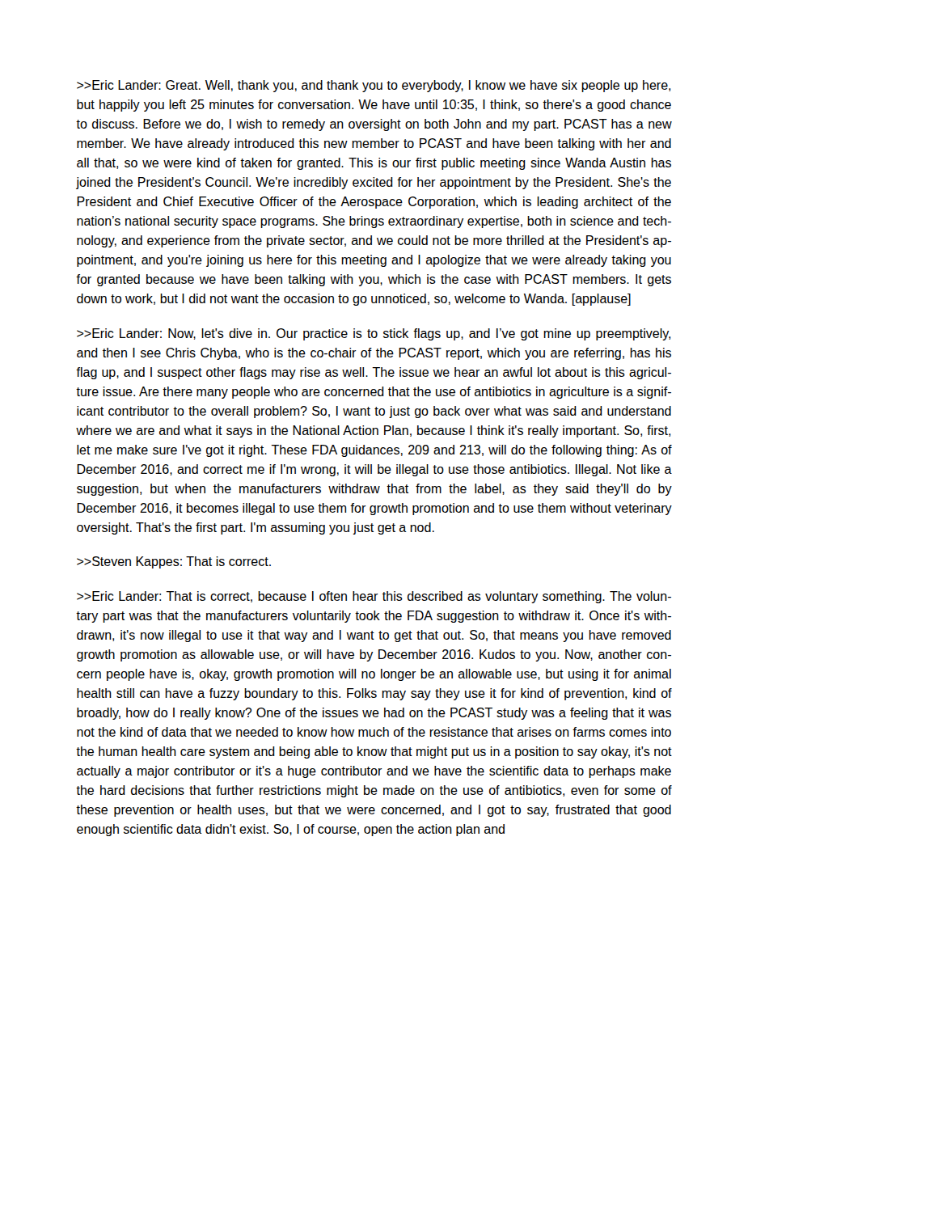>>Eric Lander: Great. Well, thank you, and thank you to everybody, I know we have six people up here, but happily you left 25 minutes for conversation. We have until 10:35, I think, so there's a good chance to discuss. Before we do, I wish to remedy an oversight on both John and my part. PCAST has a new member. We have already introduced this new member to PCAST and have been talking with her and all that, so we were kind of taken for granted. This is our first public meeting since Wanda Austin has joined the President's Council. We're incredibly excited for her appointment by the President. She's the President and Chief Executive Officer of the Aerospace Corporation, which is leading architect of the nation’s national security space programs. She brings extraordinary expertise, both in science and technology, and experience from the private sector, and we could not be more thrilled at the President's appointment, and you're joining us here for this meeting and I apologize that we were already taking you for granted because we have been talking with you, which is the case with PCAST members. It gets down to work, but I did not want the occasion to go unnoticed, so, welcome to Wanda. [applause]
>>Eric Lander: Now, let's dive in. Our practice is to stick flags up, and I’ve got mine up preemptively, and then I see Chris Chyba, who is the co-chair of the PCAST report, which you are referring, has his flag up, and I suspect other flags may rise as well. The issue we hear an awful lot about is this agriculture issue. Are there many people who are concerned that the use of antibiotics in agriculture is a significant contributor to the overall problem? So, I want to just go back over what was said and understand where we are and what it says in the National Action Plan, because I think it's really important. So, first, let me make sure I've got it right. These FDA guidances, 209 and 213, will do the following thing: As of December 2016, and correct me if I'm wrong, it will be illegal to use those antibiotics. Illegal. Not like a suggestion, but when the manufacturers withdraw that from the label, as they said they'll do by December 2016, it becomes illegal to use them for growth promotion and to use them without veterinary oversight. That's the first part. I'm assuming you just get a nod.
>>Steven Kappes: That is correct.
>>Eric Lander: That is correct, because I often hear this described as voluntary something. The voluntary part was that the manufacturers voluntarily took the FDA suggestion to withdraw it. Once it's withdrawn, it's now illegal to use it that way and I want to get that out. So, that means you have removed growth promotion as allowable use, or will have by December 2016. Kudos to you. Now, another concern people have is, okay, growth promotion will no longer be an allowable use, but using it for animal health still can have a fuzzy boundary to this. Folks may say they use it for kind of prevention, kind of broadly, how do I really know? One of the issues we had on the PCAST study was a feeling that it was not the kind of data that we needed to know how much of the resistance that arises on farms comes into the human health care system and being able to know that might put us in a position to say okay, it's not actually a major contributor or it's a huge contributor and we have the scientific data to perhaps make the hard decisions that further restrictions might be made on the use of antibiotics, even for some of these prevention or health uses, but that we were concerned, and I got to say, frustrated that good enough scientific data didn't exist. So, I of course, open the action plan and